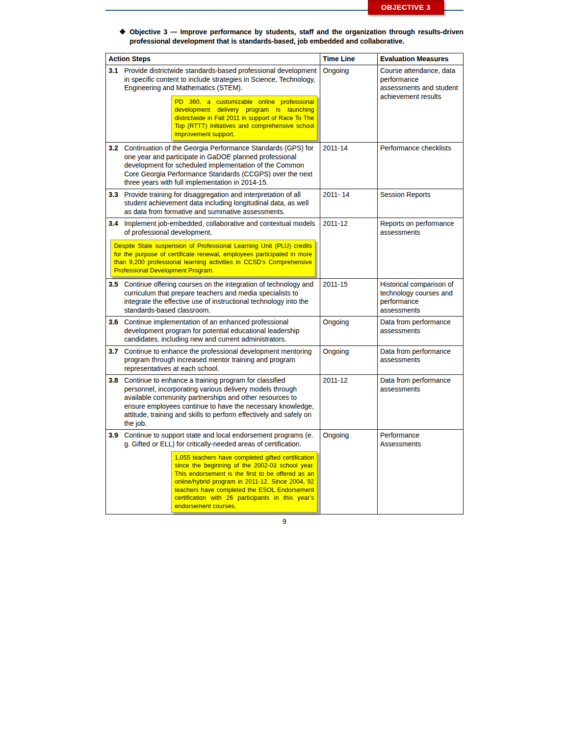OBJECTIVE 3
❖ Objective 3 — Improve performance by students, staff and the organization through results-driven professional development that is standards-based, job embedded and collaborative.
| Action Steps | Time Line | Evaluation Measures |
| --- | --- | --- |
| 3.1 Provide districtwide standards-based professional development in specific content to include strategies in Science, Technology, Engineering and Mathematics (STEM). PD 360, a customizable online professional development delivery program is launching districtwide in Fall 2011 in support of Race To The Top (RTTT) initiatives and comprehensive school improvement support. | Ongoing | Course attendance, data performance assessments and student achievement results |
| 3.2 Continuation of the Georgia Performance Standards (GPS) for one year and participate in GaDOE planned professional development for scheduled implementation of the Common Core Georgia Performance Standards (CCGPS) over the next three years with full implementation in 2014-15. | 2011-14 | Performance checklists |
| 3.3 Provide training for disaggregation and interpretation of all student achievement data including longitudinal data, as well as data from formative and summative assessments. | 2011- 14 | Session Reports |
| 3.4 Implement job-embedded, collaborative and contextual models of professional development. Despite State suspension of Professional Learning Unit (PLU) credits for the purpose of certificate renewal, employees participated in more than 9,200 professional learning activities in CCSD’s Comprehensive Professional Development Program. | 2011-12 | Reports on performance assessments |
| 3.5 Continue offering courses on the integration of technology and curriculum that prepare teachers and media specialists to integrate the effective use of instructional technology into the standards-based classroom. | 2011-15 | Historical comparison of technology courses and performance assessments |
| 3.6 Continue implementation of an enhanced professional development program for potential educational leadership candidates, including new and current administrators. | Ongoing | Data from performance assessments |
| 3.7 Continue to enhance the professional development mentoring program through increased mentor training and program representatives at each school. | Ongoing | Data from performance assessments |
| 3.8 Continue to enhance a training program for classified personnel, incorporating various delivery models through available community partnerships and other resources to ensure employees continue to have the necessary knowledge, attitude, training and skills to perform effectively and safely on the job. | 2011-12 | Data from performance assessments |
| 3.9 Continue to support state and local endorsement programs (e. g. Gifted or ELL) for critically-needed areas of certification. 1,055 teachers have completed gifted certification since the beginning of the 2002-03 school year. This endorsement is the first to be offered as an online/hybrid program in 2011-12. Since 2004, 92 teachers have completed the ESOL Endorsement certification with 26 participants in this year’s endorsement courses. | Ongoing | Performance Assessments |
9